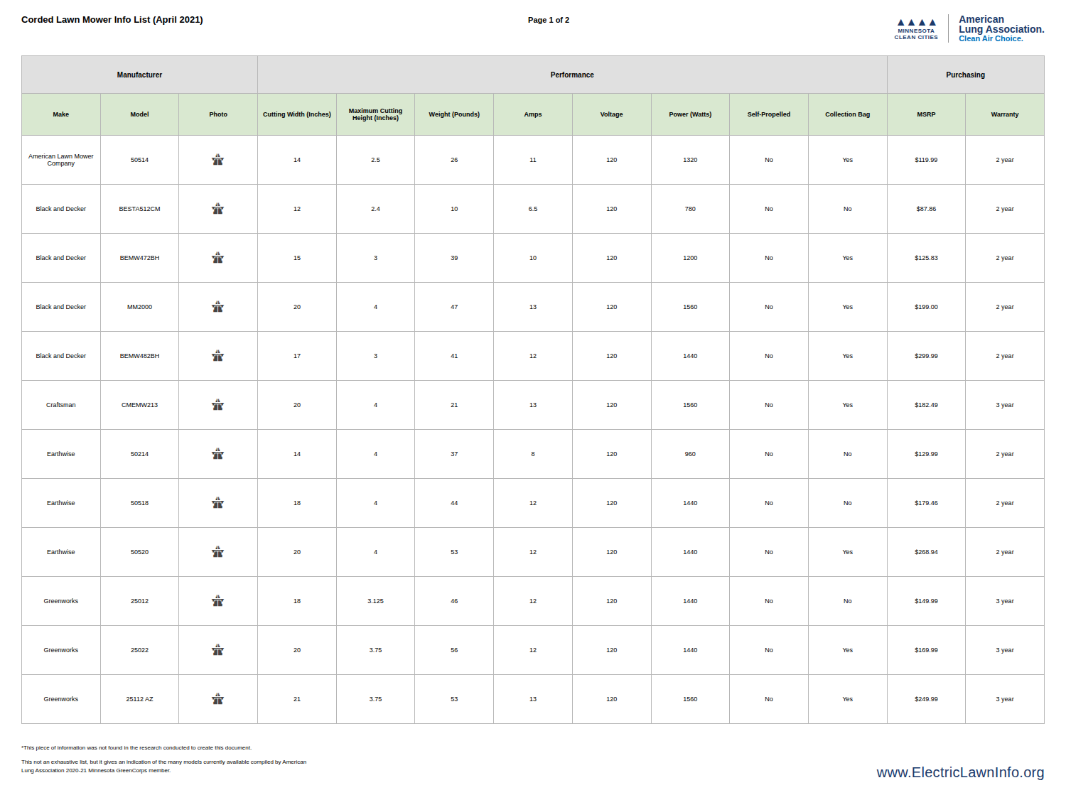Corded Lawn Mower Info List (April 2021)
Page 1 of 2
▲▲▲▲
MINNESOTA
CLEAN CITIES
American
Lung Association.
Clean Air Choice.
| Manufacturer | Performance | Purchasing |
| --- | --- | --- |
| Make | Model | Photo | Cutting Width (Inches) | Maximum Cutting Height (Inches) | Weight (Pounds) | Amps | Voltage | Power (Watts) | Self-Propelled | Collection Bag | MSRP | Warranty |
| American Lawn Mower Company | 50514 | 🛣 | 14 | 2.5 | 26 | 11 | 120 | 1320 | No | Yes | $119.99 | 2 year |
| Black and Decker | BESTA512CM | 🛣 | 12 | 2.4 | 10 | 6.5 | 120 | 780 | No | No | $87.86 | 2 year |
| Black and Decker | BEMW472BH | 🛣 | 15 | 3 | 39 | 10 | 120 | 1200 | No | Yes | $125.83 | 2 year |
| Black and Decker | MM2000 | 🛣 | 20 | 4 | 47 | 13 | 120 | 1560 | No | Yes | $199.00 | 2 year |
| Black and Decker | BEMW482BH | 🛣 | 17 | 3 | 41 | 12 | 120 | 1440 | No | Yes | $299.99 | 2 year |
| Craftsman | CMEMW213 | 🛣 | 20 | 4 | 21 | 13 | 120 | 1560 | No | Yes | $182.49 | 3 year |
| Earthwise | 50214 | 🛣 | 14 | 4 | 37 | 8 | 120 | 960 | No | No | $129.99 | 2 year |
| Earthwise | 50518 | 🛣 | 18 | 4 | 44 | 12 | 120 | 1440 | No | No | $179.46 | 2 year |
| Earthwise | 50520 | 🛣 | 20 | 4 | 53 | 12 | 120 | 1440 | No | Yes | $268.94 | 2 year |
| Greenworks | 25012 | 🛣 | 18 | 3.125 | 46 | 12 | 120 | 1440 | No | No | $149.99 | 3 year |
| Greenworks | 25022 | 🛣 | 20 | 3.75 | 56 | 12 | 120 | 1440 | No | Yes | $169.99 | 3 year |
| Greenworks | 25112 AZ | 🛣 | 21 | 3.75 | 53 | 13 | 120 | 1560 | No | Yes | $249.99 | 3 year |
*This piece of information was not found in the research conducted to create this document.
This not an exhaustive list, but it gives an indication of the many models currently available compiled by American Lung Association 2020-21 Minnesota GreenCorps member.
www.ElectricLawnInfo.org